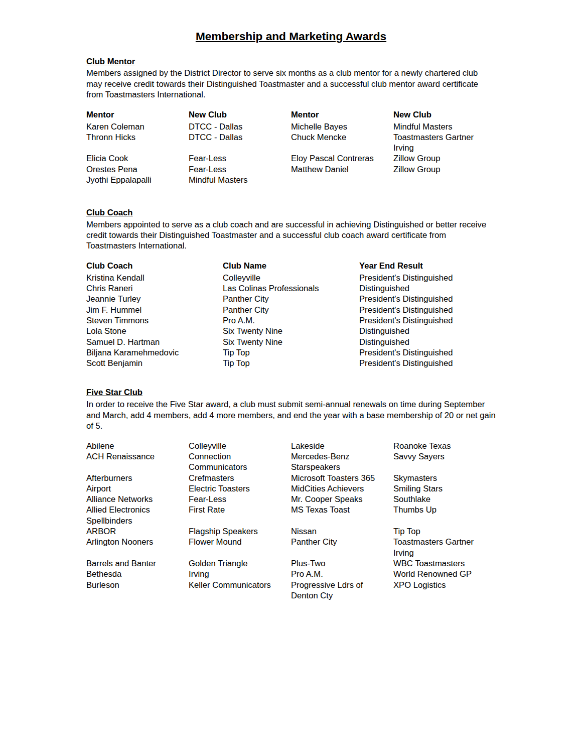Membership and Marketing Awards
Club Mentor
Members assigned by the District Director to serve six months as a club mentor for a newly chartered club may receive credit towards their Distinguished Toastmaster and a successful club mentor award certificate from Toastmasters International.
| Mentor | New Club | Mentor | New Club |
| --- | --- | --- | --- |
| Karen Coleman | DTCC - Dallas | Michelle Bayes | Mindful Masters |
| Thronn Hicks | DTCC - Dallas | Chuck Mencke | Toastmasters Gartner Irving |
| Elicia Cook | Fear-Less | Eloy Pascal Contreras | Zillow Group |
| Orestes Pena | Fear-Less | Matthew Daniel | Zillow Group |
| Jyothi Eppalapalli | Mindful Masters | | |
Club Coach
Members appointed to serve as a club coach and are successful in achieving Distinguished or better receive credit towards their Distinguished Toastmaster and a successful club coach award certificate from Toastmasters International.
| Club Coach | Club Name | Year End Result |
| --- | --- | --- |
| Kristina Kendall | Colleyville | President's Distinguished |
| Chris Raneri | Las Colinas Professionals | Distinguished |
| Jeannie Turley | Panther City | President's Distinguished |
| Jim F. Hummel | Panther City | President's Distinguished |
| Steven Timmons | Pro A.M. | President's Distinguished |
| Lola Stone | Six Twenty Nine | Distinguished |
| Samuel D. Hartman | Six Twenty Nine | Distinguished |
| Biljana Karamehmedovic | Tip Top | President's Distinguished |
| Scott Benjamin | Tip Top | President's Distinguished |
Five Star Club
In order to receive the Five Star award, a club must submit semi-annual renewals on time during September and March, add 4 members, add 4 more members, and end the year with a base membership of 20 or net gain of 5.
| Abilene | Colleyville | Lakeside | Roanoke Texas |
| ACH Renaissance | Connection Communicators | Mercedes-Benz Starspeakers | Savvy Sayers |
| Afterburners | Crefmasters | Microsoft Toasters 365 | Skymasters |
| Airport | Electric Toasters | MidCities Achievers | Smiling Stars |
| Alliance Networks | Fear-Less | Mr. Cooper Speaks | Southlake |
| Allied Electronics Spellbinders | First Rate | MS Texas Toast | Thumbs Up |
| ARBOR | Flagship Speakers | Nissan | Tip Top |
| Arlington Nooners | Flower Mound | Panther City | Toastmasters Gartner Irving |
| Barrels and Banter | Golden Triangle | Plus-Two | WBC Toastmasters |
| Bethesda | Irving | Pro A.M. | World Renowned GP |
| Burleson | Keller Communicators | Progressive Ldrs of Denton Cty | XPO Logistics |